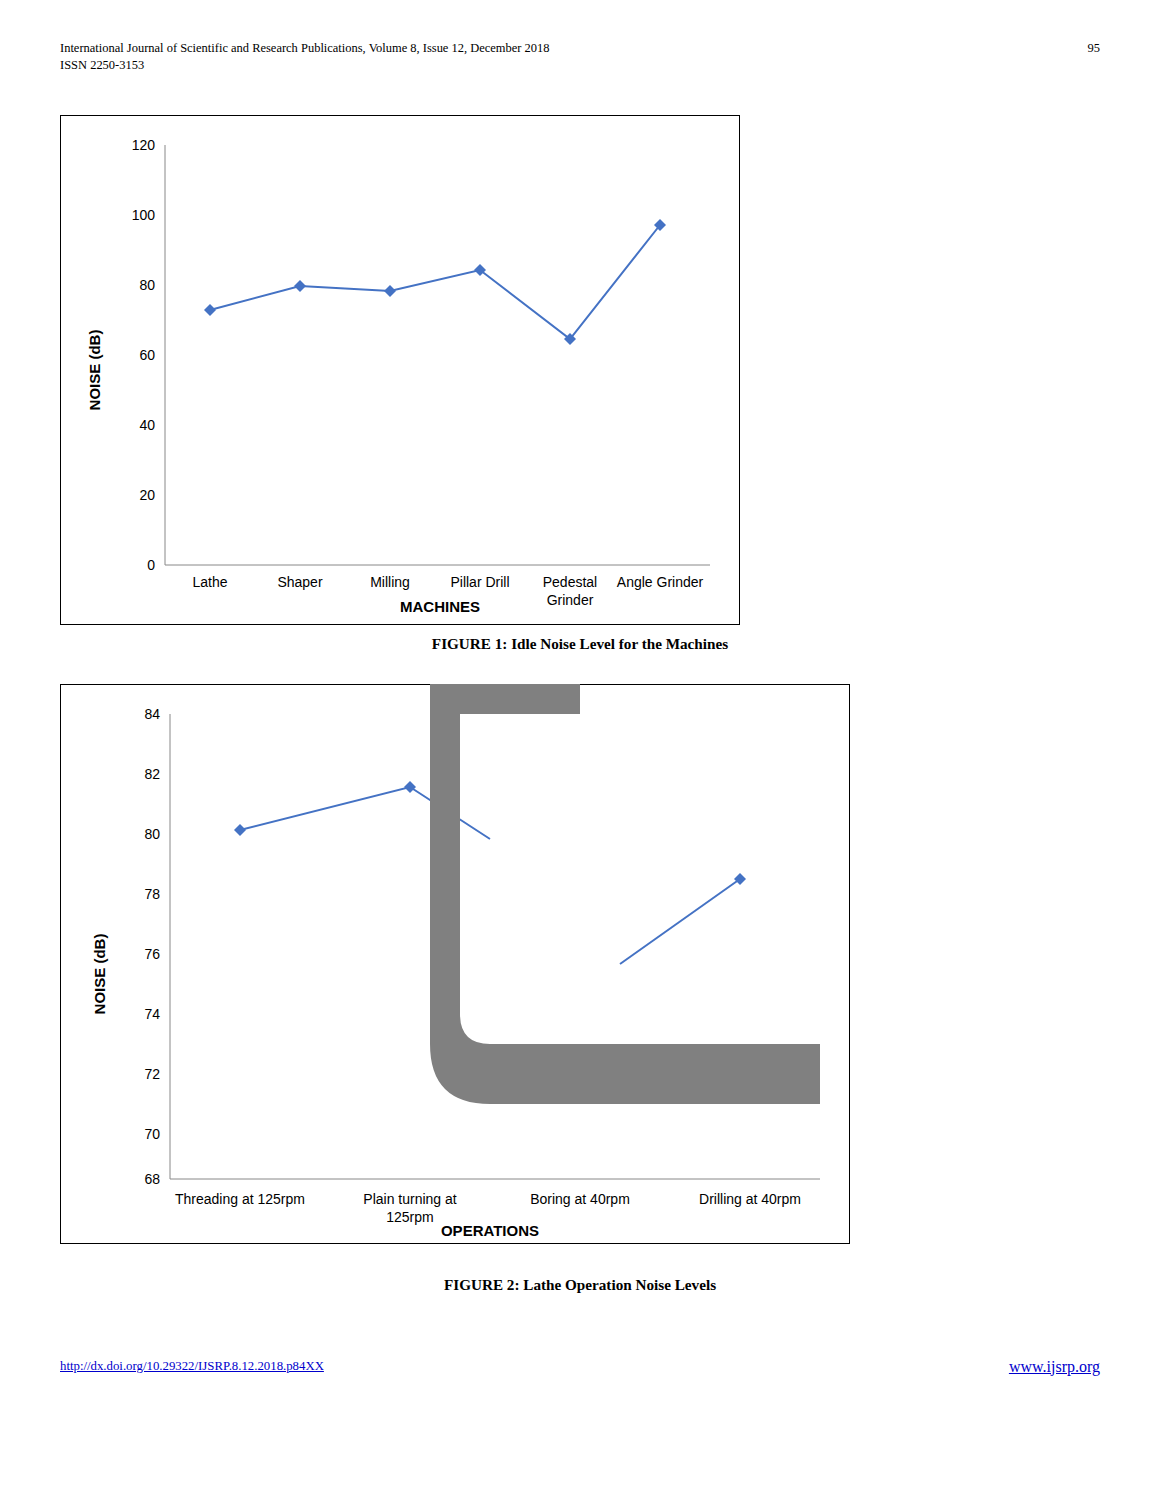International Journal of Scientific and Research Publications, Volume 8, Issue 12, December 2018
ISSN 2250-3153
95
NOISE (dB) 120 100 80 60 40 20 0 Lathe Shaper Milling Pillar Drill Pedestal Grinder Angle Grinder MACHINES
FIGURE 1: Idle Noise Level for the Machines
NOISE (dB) 84 82 80 78 76 74 72 70 68 Threading at 125rpm Plain turning at 125rpm Boring at 40rpm Drilling at 40rpm OPERATIONS
FIGURE 2: Lathe Operation Noise Levels
http://dx.doi.org/10.29322/IJSRP.8.12.2018.p84XX
www.ijsrp.org